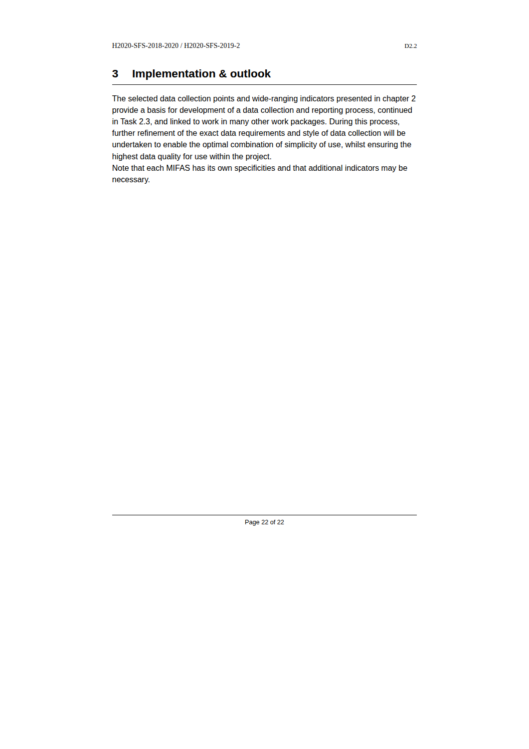H2020-SFS-2018-2020 / H2020-SFS-2019-2
D2.2
3 Implementation & outlook
The selected data collection points and wide-ranging indicators presented in chapter 2 provide a basis for development of a data collection and reporting process, continued in Task 2.3, and linked to work in many other work packages. During this process, further refinement of the exact data requirements and style of data collection will be undertaken to enable the optimal combination of simplicity of use, whilst ensuring the highest data quality for use within the project.
Note that each MIFAS has its own specificities and that additional indicators may be necessary.
Page 22 of 22